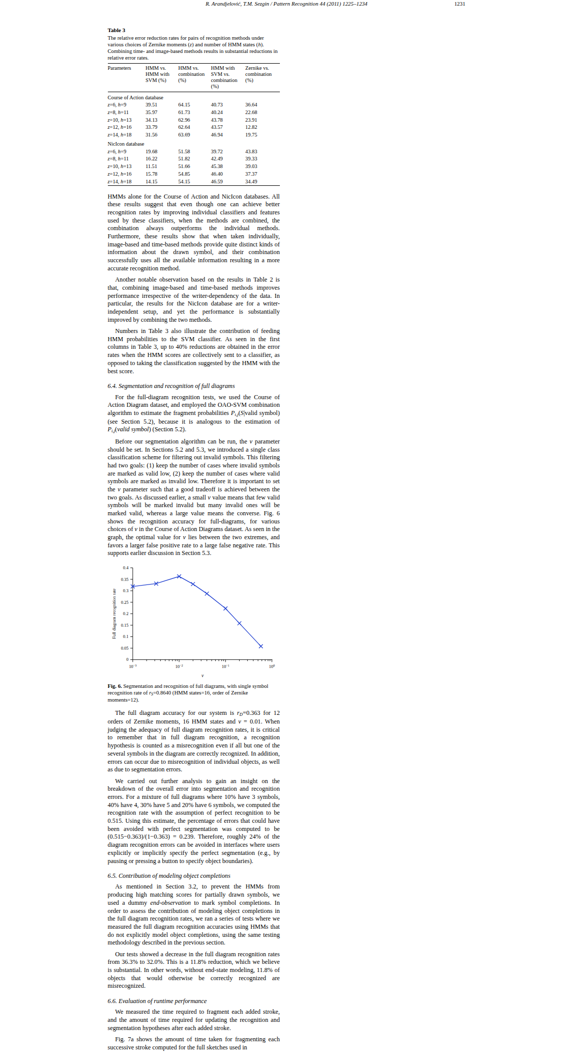R. Arandjelović, T.M. Sezgin / Pattern Recognition 44 (2011) 1225–1234
1231
Table 3
The relative error reduction rates for pairs of recognition methods under various choices of Zernike moments (z) and number of HMM states (h). Combining time- and image-based methods results in substantial reductions in relative error rates.
| Parameters | HMM vs. HMM with SVM (%) | HMM vs. combination (%) | HMM with SVM vs. combination (%) | Zernike vs. combination (%) |
| --- | --- | --- | --- | --- |
| Course of Action database |
| z =6, h =9 | 39.51 | 64.15 | 40.73 | 36.64 |
| z =8, h =11 | 35.97 | 61.73 | 40.24 | 22.68 |
| z =10, h =13 | 34.13 | 62.96 | 43.78 | 23.91 |
| z =12, h =16 | 33.79 | 62.64 | 43.57 | 12.82 |
| z =14, h =18 | 31.56 | 63.69 | 46.94 | 19.75 |
| NicIcon database |
| z =6, h =9 | 19.68 | 51.58 | 39.72 | 43.83 |
| z =8, h =11 | 16.22 | 51.82 | 42.49 | 39.33 |
| z =10, h =13 | 11.51 | 51.66 | 45.38 | 39.03 |
| z =12, h =16 | 15.78 | 54.85 | 46.40 | 37.37 |
| z =14, h =18 | 14.15 | 54.15 | 46.59 | 34.49 |
HMMs alone for the Course of Action and NicIcon databases. All these results suggest that even though one can achieve better recognition rates by improving individual classifiers and features used by these classifiers, when the methods are combined, the combination always outperforms the individual methods. Furthermore, these results show that when taken individually, image-based and time-based methods provide quite distinct kinds of information about the drawn symbol, and their combination successfully uses all the available information resulting in a more accurate recognition method.
Another notable observation based on the results in Table 2 is that, combining image-based and time-based methods improves performance irrespective of the writer-dependency of the data. In particular, the results for the NicIcon database are for a writer-independent setup, and yet the performance is substantially improved by combining the two methods.
Numbers in Table 3 also illustrate the contribution of feeding HMM probabilities to the SVM classifier. As seen in the first columns in Table 3, up to 40% reductions are obtained in the error rates when the HMM scores are collectively sent to a classifier, as opposed to taking the classification suggested by the HMM with the best score.
6.4. Segmentation and recognition of full diagrams
For the full-diagram recognition tests, we used the Course of Action Diagram dataset, and employed the OAO-SVM combination algorithm to estimate the fragment probabilities Pi,j(S|valid symbol) (see Section 5.2), because it is analogous to the estimation of Pi,j(valid symbol) (Section 5.2).
Before our segmentation algorithm can be run, the v parameter should be set. In Sections 5.2 and 5.3, we introduced a single class classification scheme for filtering out invalid symbols. This filtering had two goals: (1) keep the number of cases where invalid symbols are marked as valid low, (2) keep the number of cases where valid symbols are marked as invalid low. Therefore it is important to set the v parameter such that a good tradeoff is achieved between the two goals. As discussed earlier, a small v value means that few valid symbols will be marked invalid but many invalid ones will be marked valid, whereas a large value means the converse. Fig. 6 shows the recognition accuracy for full-diagrams, for various choices of v in the Course of Action Diagrams dataset. As seen in the graph, the optimal value for v lies between the two extremes, and favors a larger false positive rate to a large false negative rate. This supports earlier discussion in Section 5.3.
0 0.05 0.1 0.15 0.2 0.25 0.3 0.35 0.4 10−3 10−2 10−1 100 ν Full diagram recognition rate
Fig. 6. Segmentation and recognition of full diagrams, with single symbol recognition rate of rS=0.8640 (HMM states=16, order of Zernike moments=12).
The full diagram accuracy for our system is rD=0.363 for 12 orders of Zernike moments, 16 HMM states and v = 0.01. When judging the adequacy of full diagram recognition rates, it is critical to remember that in full diagram recognition, a recognition hypothesis is counted as a misrecognition even if all but one of the several symbols in the diagram are correctly recognized. In addition, errors can occur due to misrecognition of individual objects, as well as due to segmentation errors.
We carried out further analysis to gain an insight on the breakdown of the overall error into segmentation and recognition errors. For a mixture of full diagrams where 10% have 3 symbols, 40% have 4, 30% have 5 and 20% have 6 symbols, we computed the recognition rate with the assumption of perfect recognition to be 0.515. Using this estimate, the percentage of errors that could have been avoided with perfect segmentation was computed to be (0.515−0.363)/(1−0.363) = 0.239. Therefore, roughly 24% of the diagram recognition errors can be avoided in interfaces where users explicitly or implicitly specify the perfect segmentation (e.g., by pausing or pressing a button to specify object boundaries).
6.5. Contribution of modeling object completions
As mentioned in Section 3.2, to prevent the HMMs from producing high matching scores for partially drawn symbols, we used a dummy end-observation to mark symbol completions. In order to assess the contribution of modeling object completions in the full diagram recognition rates, we ran a series of tests where we measured the full diagram recognition accuracies using HMMs that do not explicitly model object completions, using the same testing methodology described in the previous section.
Our tests showed a decrease in the full diagram recognition rates from 36.3% to 32.0%. This is a 11.8% reduction, which we believe is substantial. In other words, without end-state modeling, 11.8% of objects that would otherwise be correctly recognized are misrecognized.
6.6. Evaluation of runtime performance
We measured the time required to fragment each added stroke, and the amount of time required for updating the recognition and segmentation hypotheses after each added stroke.
Fig. 7a shows the amount of time taken for fragmenting each successive stroke computed for the full sketches used in